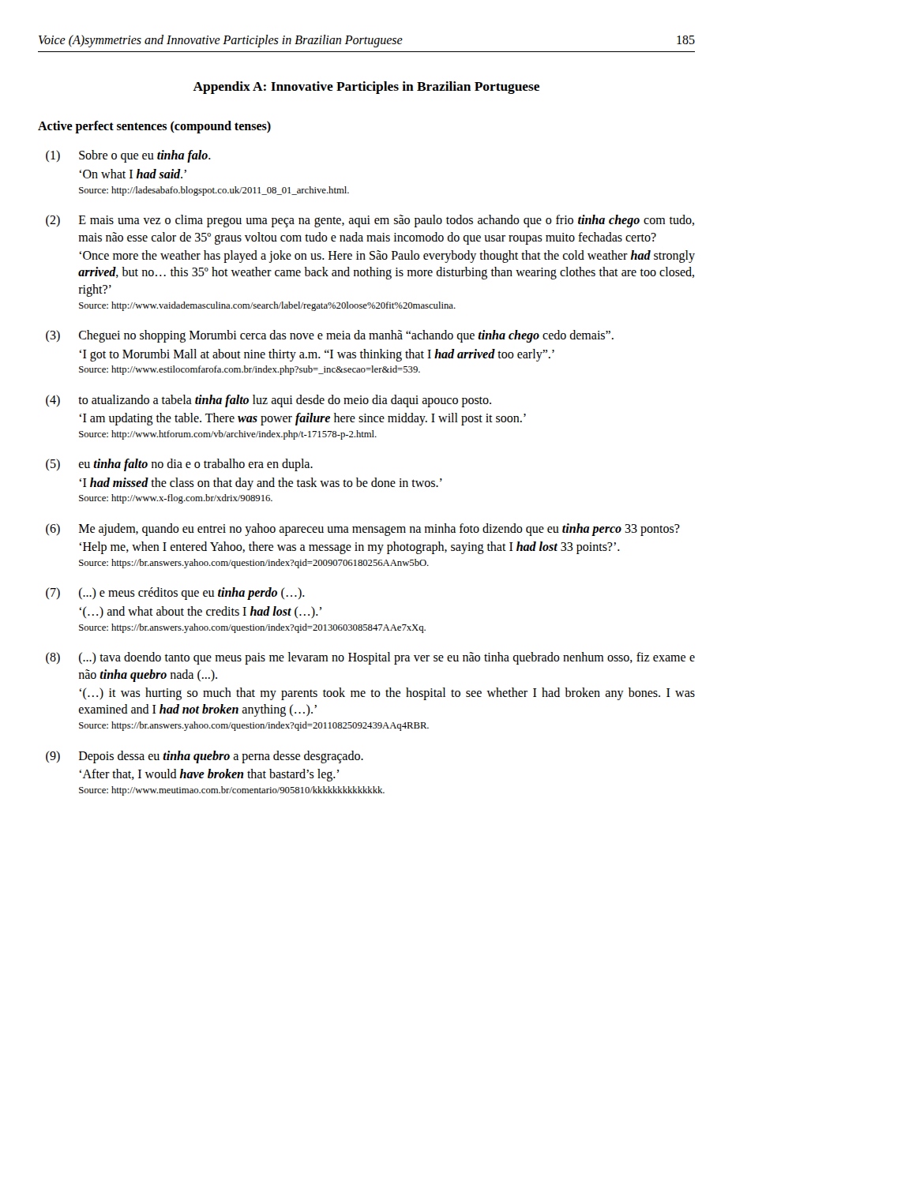Voice (A)symmetries and Innovative Participles in Brazilian Portuguese 185
Appendix A: Innovative Participles in Brazilian Portuguese
Active perfect sentences (compound tenses)
Sobre o que eu tinha falo. ‘On what I had said.’ Source: http://ladesabafo.blogspot.co.uk/2011_08_01_archive.html.
E mais uma vez o clima pregou uma peça na gente, aqui em são paulo todos achando que o frio tinha chego com tudo, mais não esse calor de 35º graus voltou com tudo e nada mais incomodo do que usar roupas muito fechadas certo? ‘Once more the weather has played a joke on us. Here in São Paulo everybody thought that the cold weather had strongly arrived, but no… this 35º hot weather came back and nothing is more disturbing than wearing clothes that are too closed, right?’ Source: http://www.vaidademasculina.com/search/label/regata%20loose%20fit%20masculina.
Cheguei no shopping Morumbi cerca das nove e meia da manhã “achando que tinha chego cedo demais”. ‘I got to Morumbi Mall at about nine thirty a.m. “I was thinking that I had arrived too early”.’ Source: http://www.estilocomfarofa.com.br/index.php?sub=_inc&secao=ler&id=539.
to atualizando a tabela tinha falto luz aqui desde do meio dia daqui apouco posto. ‘I am updating the table. There was power failure here since midday. I will post it soon.’ Source: http://www.htforum.com/vb/archive/index.php/t-171578-p-2.html.
eu tinha falto no dia e o trabalho era en dupla. ‘I had missed the class on that day and the task was to be done in twos.’ Source: http://www.x-flog.com.br/xdrix/908916.
Me ajudem, quando eu entrei no yahoo apareceu uma mensagem na minha foto dizendo que eu tinha perco 33 pontos? ‘Help me, when I entered Yahoo, there was a message in my photograph, saying that I had lost 33 points?’. Source: https://br.answers.yahoo.com/question/index?qid=20090706180256AAnw5bO.
(...) e meus créditos que eu tinha perdo (…). ‘(…) and what about the credits I had lost (…).’ Source: https://br.answers.yahoo.com/question/index?qid=20130603085847AAe7xXq.
(...) tava doendo tanto que meus pais me levaram no Hospital pra ver se eu não tinha quebrado nenhum osso, fiz exame e não tinha quebro nada (...). ‘(…) it was hurting so much that my parents took me to the hospital to see whether I had broken any bones. I was examined and I had not broken anything (…).’ Source: https://br.answers.yahoo.com/question/index?qid=20110825092439AAq4RBR.
Depois dessa eu tinha quebro a perna desse desgraçado. ‘After that, I would have broken that bastard’s leg.’ Source: http://www.meutimao.com.br/comentario/905810/kkkkkkkkkkkkkk.